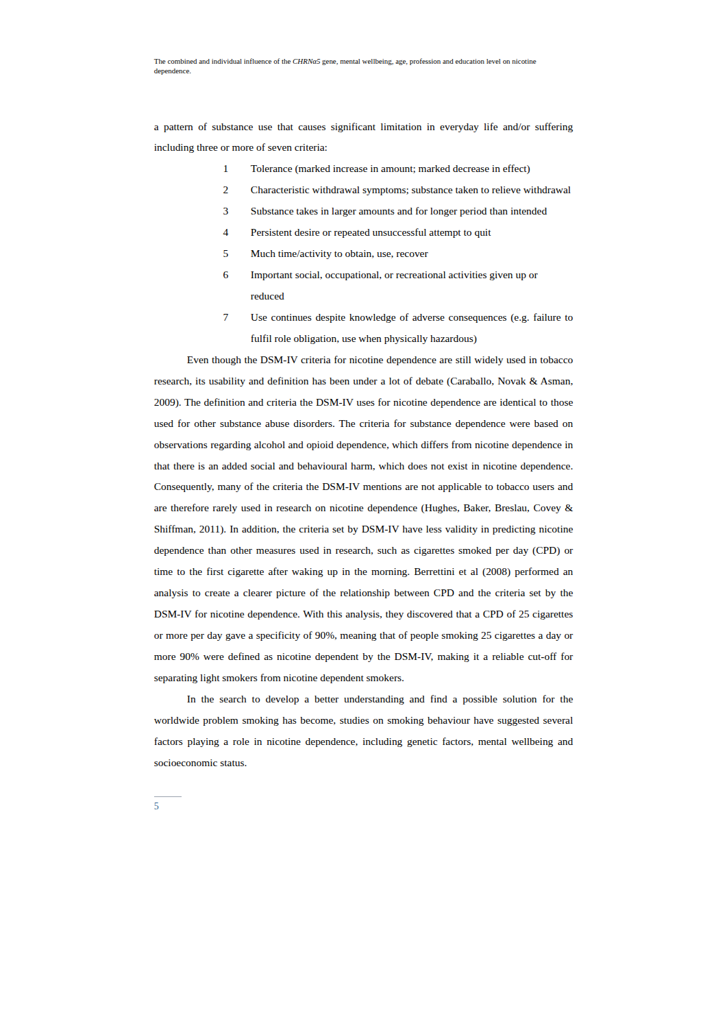The combined and individual influence of the CHRNα5 gene, mental wellbeing, age, profession and education level on nicotine dependence.
a pattern of substance use that causes significant limitation in everyday life and/or suffering including three or more of seven criteria:
1 Tolerance (marked increase in amount; marked decrease in effect)
2 Characteristic withdrawal symptoms; substance taken to relieve withdrawal
3 Substance takes in larger amounts and for longer period than intended
4 Persistent desire or repeated unsuccessful attempt to quit
5 Much time/activity to obtain, use, recover
6 Important social, occupational, or recreational activities given up or reduced
7 Use continues despite knowledge of adverse consequences (e.g. failure to fulfil role obligation, use when physically hazardous)
Even though the DSM-IV criteria for nicotine dependence are still widely used in tobacco research, its usability and definition has been under a lot of debate (Caraballo, Novak & Asman, 2009). The definition and criteria the DSM-IV uses for nicotine dependence are identical to those used for other substance abuse disorders. The criteria for substance dependence were based on observations regarding alcohol and opioid dependence, which differs from nicotine dependence in that there is an added social and behavioural harm, which does not exist in nicotine dependence. Consequently, many of the criteria the DSM-IV mentions are not applicable to tobacco users and are therefore rarely used in research on nicotine dependence (Hughes, Baker, Breslau, Covey & Shiffman, 2011). In addition, the criteria set by DSM-IV have less validity in predicting nicotine dependence than other measures used in research, such as cigarettes smoked per day (CPD) or time to the first cigarette after waking up in the morning. Berrettini et al (2008) performed an analysis to create a clearer picture of the relationship between CPD and the criteria set by the DSM-IV for nicotine dependence. With this analysis, they discovered that a CPD of 25 cigarettes or more per day gave a specificity of 90%, meaning that of people smoking 25 cigarettes a day or more 90% were defined as nicotine dependent by the DSM-IV, making it a reliable cut-off for separating light smokers from nicotine dependent smokers.
In the search to develop a better understanding and find a possible solution for the worldwide problem smoking has become, studies on smoking behaviour have suggested several factors playing a role in nicotine dependence, including genetic factors, mental wellbeing and socioeconomic status.
5